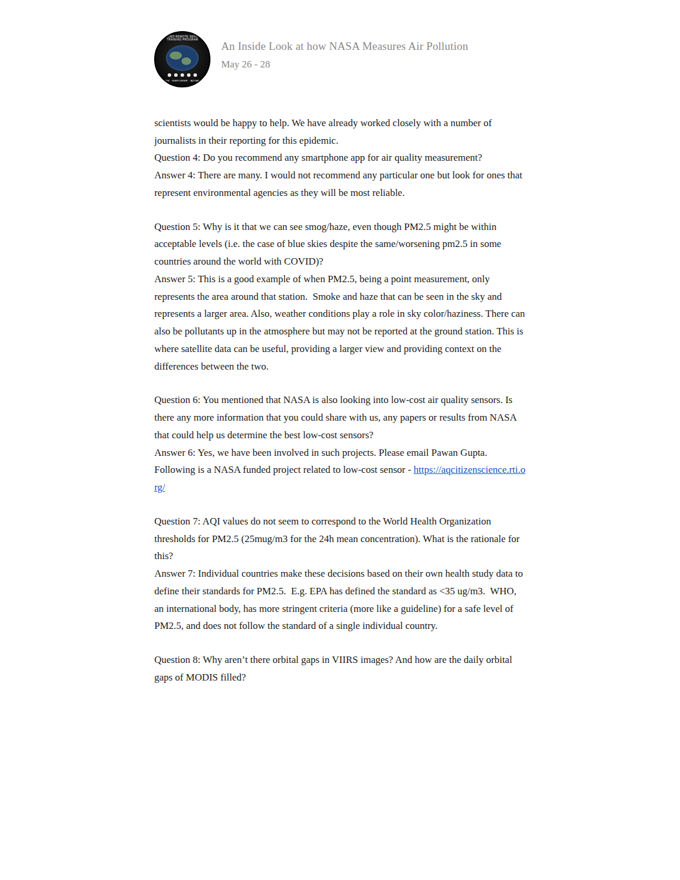Applied Remote Sensing Training Program
Train · Empower · Advance
An Inside Look at how NASA Measures Air Pollution
May 26 - 28
scientists would be happy to help. We have already worked closely with a number of journalists in their reporting for this epidemic.
Question 4: Do you recommend any smartphone app for air quality measurement?
Answer 4: There are many. I would not recommend any particular one but look for ones that represent environmental agencies as they will be most reliable.
Question 5: Why is it that we can see smog/haze, even though PM2.5 might be within acceptable levels (i.e. the case of blue skies despite the same/worsening pm2.5 in some countries around the world with COVID)?
Answer 5: This is a good example of when PM2.5, being a point measurement, only represents the area around that station. Smoke and haze that can be seen in the sky and represents a larger area. Also, weather conditions play a role in sky color/haziness. There can also be pollutants up in the atmosphere but may not be reported at the ground station. This is where satellite data can be useful, providing a larger view and providing context on the differences between the two.
Question 6: You mentioned that NASA is also looking into low-cost air quality sensors. Is there any more information that you could share with us, any papers or results from NASA that could help us determine the best low-cost sensors?
Answer 6: Yes, we have been involved in such projects. Please email Pawan Gupta. Following is a NASA funded project related to low-cost sensor - https://aqcitizenscience.rti.org/
Question 7: AQI values do not seem to correspond to the World Health Organization thresholds for PM2.5 (25mug/m3 for the 24h mean concentration). What is the rationale for this?
Answer 7: Individual countries make these decisions based on their own health study data to define their standards for PM2.5. E.g. EPA has defined the standard as <35 ug/m3. WHO, an international body, has more stringent criteria (more like a guideline) for a safe level of PM2.5, and does not follow the standard of a single individual country.
Question 8: Why aren’t there orbital gaps in VIIRS images? And how are the daily orbital gaps of MODIS filled?